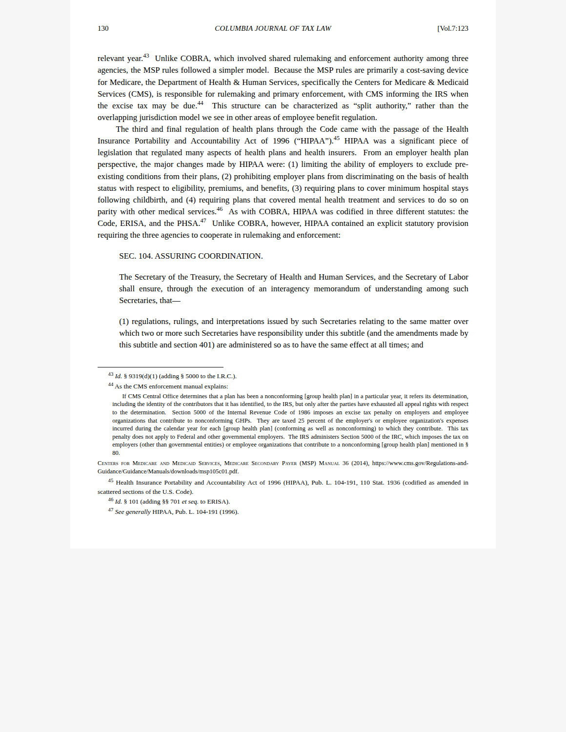130 Columbia Journal of Tax Law [Vol.7:123
relevant year.43 Unlike COBRA, which involved shared rulemaking and enforcement authority among three agencies, the MSP rules followed a simpler model. Because the MSP rules are primarily a cost-saving device for Medicare, the Department of Health & Human Services, specifically the Centers for Medicare & Medicaid Services (CMS), is responsible for rulemaking and primary enforcement, with CMS informing the IRS when the excise tax may be due.44 This structure can be characterized as “split authority,” rather than the overlapping jurisdiction model we see in other areas of employee benefit regulation.
The third and final regulation of health plans through the Code came with the passage of the Health Insurance Portability and Accountability Act of 1996 (“HIPAA”).45 HIPAA was a significant piece of legislation that regulated many aspects of health plans and health insurers. From an employer health plan perspective, the major changes made by HIPAA were: (1) limiting the ability of employers to exclude pre-existing conditions from their plans, (2) prohibiting employer plans from discriminating on the basis of health status with respect to eligibility, premiums, and benefits, (3) requiring plans to cover minimum hospital stays following childbirth, and (4) requiring plans that covered mental health treatment and services to do so on parity with other medical services.46 As with COBRA, HIPAA was codified in three different statutes: the Code, ERISA, and the PHSA.47 Unlike COBRA, however, HIPAA contained an explicit statutory provision requiring the three agencies to cooperate in rulemaking and enforcement:
SEC. 104. ASSURING COORDINATION.
The Secretary of the Treasury, the Secretary of Health and Human Services, and the Secretary of Labor shall ensure, through the execution of an interagency memorandum of understanding among such Secretaries, that—
(1) regulations, rulings, and interpretations issued by such Secretaries relating to the same matter over which two or more such Secretaries have responsibility under this subtitle (and the amendments made by this subtitle and section 401) are administered so as to have the same effect at all times; and
43 Id. § 9319(d)(1) (adding § 5000 to the I.R.C.).
44 As the CMS enforcement manual explains:
If CMS Central Office determines that a plan has been a nonconforming [group health plan] in a particular year, it refers its determination, including the identity of the contributors that it has identified, to the IRS, but only after the parties have exhausted all appeal rights with respect to the determination. Section 5000 of the Internal Revenue Code of 1986 imposes an excise tax penalty on employers and employee organizations that contribute to nonconforming GHPs. They are taxed 25 percent of the employer's or employee organization's expenses incurred during the calendar year for each [group health plan] (conforming as well as nonconforming) to which they contribute. This tax penalty does not apply to Federal and other governmental employers. The IRS administers Section 5000 of the IRC, which imposes the tax on employers (other than governmental entities) or employee organizations that contribute to a nonconforming [group health plan] mentioned in § 80.
Centers for Medicare and Medicaid Services, Medicare Secondary Payer (MSP) Manual 36 (2014), https://www.cms.gov/Regulations-and-Guidance/Guidance/Manuals/downloads/msp105c01.pdf.
45 Health Insurance Portability and Accountability Act of 1996 (HIPAA), Pub. L. 104-191, 110 Stat. 1936 (codified as amended in scattered sections of the U.S. Code).
46 Id. § 101 (adding §§ 701 et seq. to ERISA).
47 See generally HIPAA, Pub. L. 104-191 (1996).